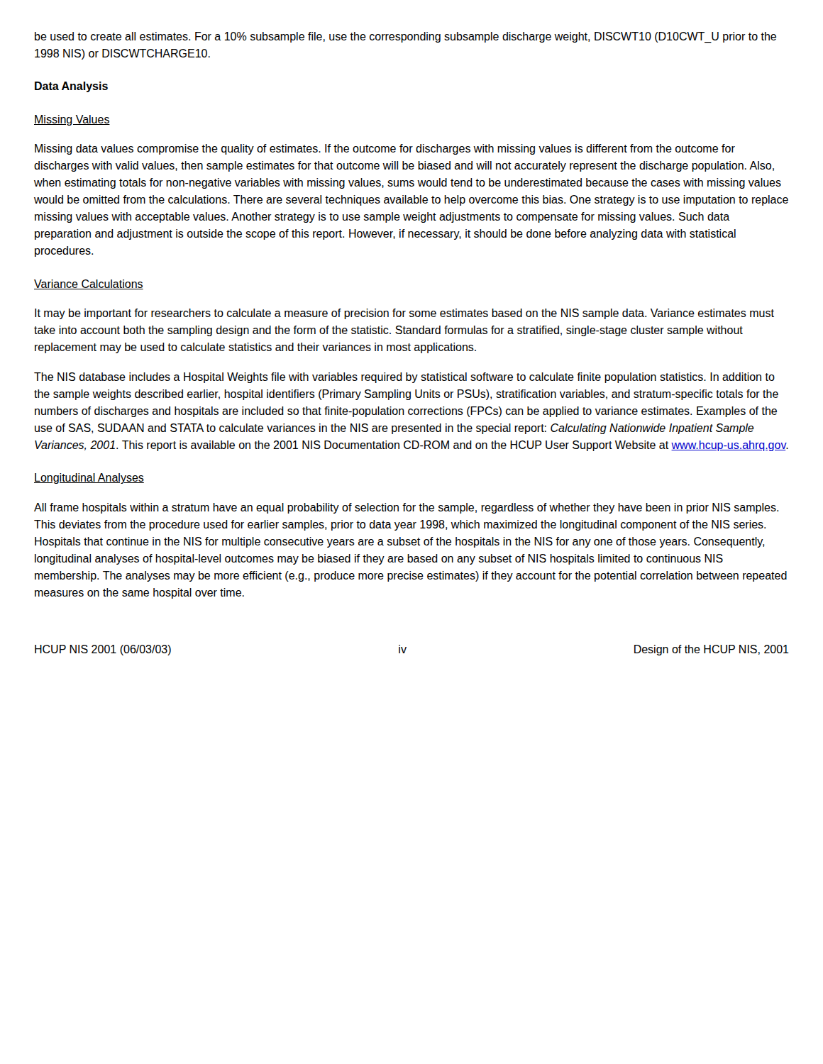be used to create all estimates. For a 10% subsample file, use the corresponding subsample discharge weight, DISCWT10 (D10CWT_U prior to the 1998 NIS) or DISCWTCHARGE10.
Data Analysis
Missing Values
Missing data values compromise the quality of estimates. If the outcome for discharges with missing values is different from the outcome for discharges with valid values, then sample estimates for that outcome will be biased and will not accurately represent the discharge population. Also, when estimating totals for non-negative variables with missing values, sums would tend to be underestimated because the cases with missing values would be omitted from the calculations. There are several techniques available to help overcome this bias. One strategy is to use imputation to replace missing values with acceptable values. Another strategy is to use sample weight adjustments to compensate for missing values. Such data preparation and adjustment is outside the scope of this report. However, if necessary, it should be done before analyzing data with statistical procedures.
Variance Calculations
It may be important for researchers to calculate a measure of precision for some estimates based on the NIS sample data. Variance estimates must take into account both the sampling design and the form of the statistic. Standard formulas for a stratified, single-stage cluster sample without replacement may be used to calculate statistics and their variances in most applications.
The NIS database includes a Hospital Weights file with variables required by statistical software to calculate finite population statistics. In addition to the sample weights described earlier, hospital identifiers (Primary Sampling Units or PSUs), stratification variables, and stratum-specific totals for the numbers of discharges and hospitals are included so that finite-population corrections (FPCs) can be applied to variance estimates. Examples of the use of SAS, SUDAAN and STATA to calculate variances in the NIS are presented in the special report: Calculating Nationwide Inpatient Sample Variances, 2001. This report is available on the 2001 NIS Documentation CD-ROM and on the HCUP User Support Website at www.hcup-us.ahrq.gov.
Longitudinal Analyses
All frame hospitals within a stratum have an equal probability of selection for the sample, regardless of whether they have been in prior NIS samples. This deviates from the procedure used for earlier samples, prior to data year 1998, which maximized the longitudinal component of the NIS series. Hospitals that continue in the NIS for multiple consecutive years are a subset of the hospitals in the NIS for any one of those years. Consequently, longitudinal analyses of hospital-level outcomes may be biased if they are based on any subset of NIS hospitals limited to continuous NIS membership. The analyses may be more efficient (e.g., produce more precise estimates) if they account for the potential correlation between repeated measures on the same hospital over time.
HCUP NIS 2001 (06/03/03) iv Design of the HCUP NIS, 2001